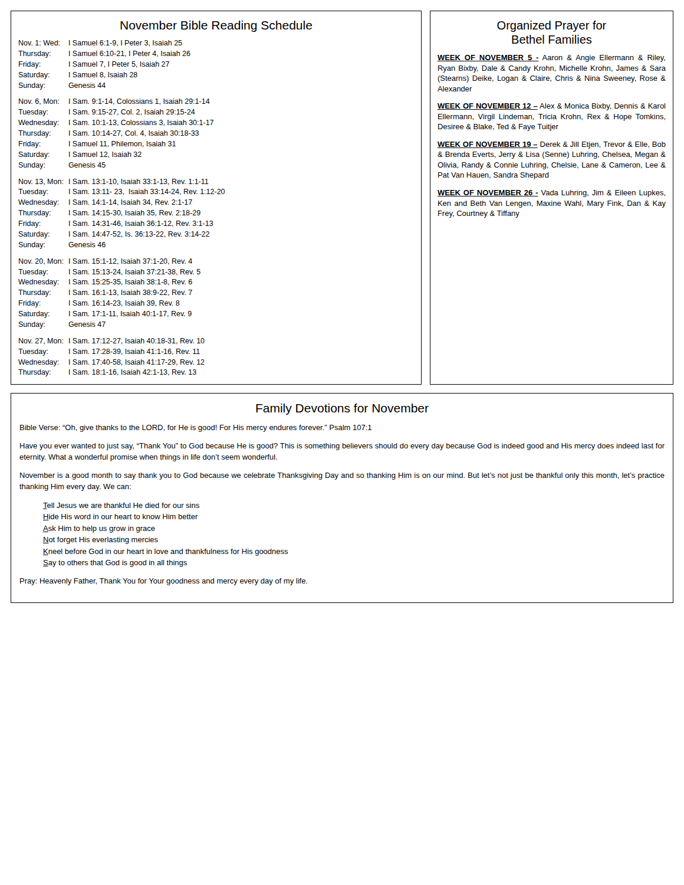November Bible Reading Schedule
| Nov. 1: Wed: | I Samuel 6:1-9, I Peter 3, Isaiah 25 |
| Thursday: | I Samuel 6:10-21, I Peter 4, Isaiah 26 |
| Friday: | I Samuel 7, I Peter 5, Isaiah 27 |
| Saturday: | I Samuel 8, Isaiah 28 |
| Sunday: | Genesis 44 |
| Nov. 6, Mon: | I Sam. 9:1-14, Colossians 1, Isaiah 29:1-14 |
| Tuesday: | I Sam. 9:15-27, Col. 2, Isaiah 29:15-24 |
| Wednesday: | I Sam. 10:1-13, Colossians 3, Isaiah 30:1-17 |
| Thursday: | I Sam. 10:14-27, Col. 4, Isaiah 30:18-33 |
| Friday: | I Samuel 11, Philemon, Isaiah 31 |
| Saturday: | I Samuel 12, Isaiah 32 |
| Sunday: | Genesis 45 |
| Nov. 13, Mon: | I Sam. 13:1-10, Isaiah 33:1-13, Rev. 1:1-11 |
| Tuesday: | I Sam. 13:11- 23, Isaiah 33:14-24, Rev. 1:12-20 |
| Wednesday: | I Sam. 14:1-14, Isaiah 34, Rev. 2:1-17 |
| Thursday: | I Sam. 14:15-30, Isaiah 35, Rev. 2:18-29 |
| Friday: | I Sam. 14:31-46, Isaiah 36:1-12, Rev. 3:1-13 |
| Saturday: | I Sam. 14:47-52, Is. 36:13-22, Rev. 3:14-22 |
| Sunday: | Genesis 46 |
| Nov. 20, Mon: | I Sam. 15:1-12, Isaiah 37:1-20, Rev. 4 |
| Tuesday: | I Sam. 15:13-24, Isaiah 37:21-38, Rev. 5 |
| Wednesday: | I Sam. 15:25-35, Isaiah 38:1-8, Rev. 6 |
| Thursday: | I Sam. 16:1-13, Isaiah 38:9-22, Rev. 7 |
| Friday: | I Sam. 16:14-23, Isaiah 39, Rev. 8 |
| Saturday: | I Sam. 17:1-11, Isaiah 40:1-17, Rev. 9 |
| Sunday: | Genesis 47 |
| Nov. 27, Mon: | I Sam. 17:12-27, Isaiah 40:18-31, Rev. 10 |
| Tuesday: | I Sam. 17:28-39, Isaiah 41:1-16, Rev. 11 |
| Wednesday: | I Sam. 17:40-58, Isaiah 41:17-29, Rev. 12 |
| Thursday: | I Sam. 18:1-16, Isaiah 42:1-13, Rev. 13 |
Organized Prayer for
Bethel Families
WEEK OF NOVEMBER 5 - Aaron & Angie Ellermann & Riley, Ryan Bixby, Dale & Candy Krohn, Michelle Krohn, James & Sara (Stearns) Deike, Logan & Claire, Chris & Nina Sweeney, Rose & Alexander
WEEK OF NOVEMBER 12 – Alex & Monica Bixby, Dennis & Karol Ellermann, Virgil Lindeman, Tricia Krohn, Rex & Hope Tomkins, Desiree & Blake, Ted & Faye Tuitjer
WEEK OF NOVEMBER 19 – Derek & Jill Etjen, Trevor & Elle, Bob & Brenda Everts, Jerry & Lisa (Senne) Luhring, Chelsea, Megan & Olivia, Randy & Connie Luhring, Chelsie, Lane & Cameron, Lee & Pat Van Hauen, Sandra Shepard
WEEK OF NOVEMBER 26 - Vada Luhring, Jim & Eileen Lupkes, Ken and Beth Van Lengen, Maxine Wahl, Mary Fink, Dan & Kay Frey, Courtney & Tiffany
Family Devotions for November
Bible Verse: “Oh, give thanks to the LORD, for He is good! For His mercy endures forever.” Psalm 107:1
Have you ever wanted to just say, “Thank You” to God because He is good? This is something believers should do every day because God is indeed good and His mercy does indeed last for eternity. What a wonderful promise when things in life don’t seem wonderful.
November is a good month to say thank you to God because we celebrate Thanksgiving Day and so thanking Him is on our mind. But let’s not just be thankful only this month, let’s practice thanking Him every day. We can:
Tell Jesus we are thankful He died for our sins
Hide His word in our heart to know Him better
Ask Him to help us grow in grace
Not forget His everlasting mercies
Kneel before God in our heart in love and thankfulness for His goodness
Say to others that God is good in all things
Pray: Heavenly Father, Thank You for Your goodness and mercy every day of my life.